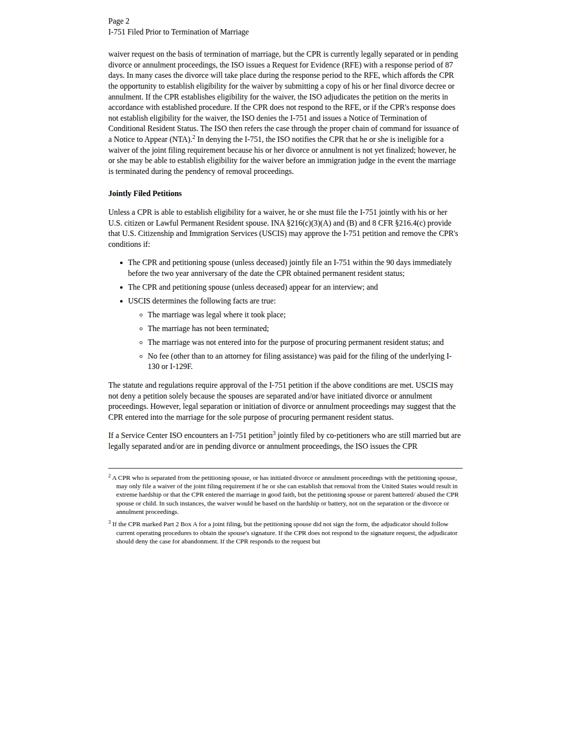Page 2
I-751 Filed Prior to Termination of Marriage
waiver request on the basis of termination of marriage, but the CPR is currently legally separated or in pending divorce or annulment proceedings, the ISO issues a Request for Evidence (RFE) with a response period of 87 days. In many cases the divorce will take place during the response period to the RFE, which affords the CPR the opportunity to establish eligibility for the waiver by submitting a copy of his or her final divorce decree or annulment. If the CPR establishes eligibility for the waiver, the ISO adjudicates the petition on the merits in accordance with established procedure. If the CPR does not respond to the RFE, or if the CPR's response does not establish eligibility for the waiver, the ISO denies the I-751 and issues a Notice of Termination of Conditional Resident Status. The ISO then refers the case through the proper chain of command for issuance of a Notice to Appear (NTA).2 In denying the I-751, the ISO notifies the CPR that he or she is ineligible for a waiver of the joint filing requirement because his or her divorce or annulment is not yet finalized; however, he or she may be able to establish eligibility for the waiver before an immigration judge in the event the marriage is terminated during the pendency of removal proceedings.
Jointly Filed Petitions
Unless a CPR is able to establish eligibility for a waiver, he or she must file the I-751 jointly with his or her U.S. citizen or Lawful Permanent Resident spouse. INA §216(c)(3)(A) and (B) and 8 CFR §216.4(c) provide that U.S. Citizenship and Immigration Services (USCIS) may approve the I-751 petition and remove the CPR's conditions if:
The CPR and petitioning spouse (unless deceased) jointly file an I-751 within the 90 days immediately before the two year anniversary of the date the CPR obtained permanent resident status;
The CPR and petitioning spouse (unless deceased) appear for an interview; and
USCIS determines the following facts are true:
The marriage was legal where it took place;
The marriage has not been terminated;
The marriage was not entered into for the purpose of procuring permanent resident status; and
No fee (other than to an attorney for filing assistance) was paid for the filing of the underlying I-130 or I-129F.
The statute and regulations require approval of the I-751 petition if the above conditions are met. USCIS may not deny a petition solely because the spouses are separated and/or have initiated divorce or annulment proceedings. However, legal separation or initiation of divorce or annulment proceedings may suggest that the CPR entered into the marriage for the sole purpose of procuring permanent resident status.
If a Service Center ISO encounters an I-751 petition3 jointly filed by co-petitioners who are still married but are legally separated and/or are in pending divorce or annulment proceedings, the ISO issues the CPR
2 A CPR who is separated from the petitioning spouse, or has initiated divorce or annulment proceedings with the petitioning spouse, may only file a waiver of the joint filing requirement if he or she can establish that removal from the United States would result in extreme hardship or that the CPR entered the marriage in good faith, but the petitioning spouse or parent battered/ abused the CPR spouse or child. In such instances, the waiver would be based on the hardship or battery, not on the separation or the divorce or annulment proceedings.
3 If the CPR marked Part 2 Box A for a joint filing, but the petitioning spouse did not sign the form, the adjudicator should follow current operating procedures to obtain the spouse's signature. If the CPR does not respond to the signature request, the adjudicator should deny the case for abandonment. If the CPR responds to the request but